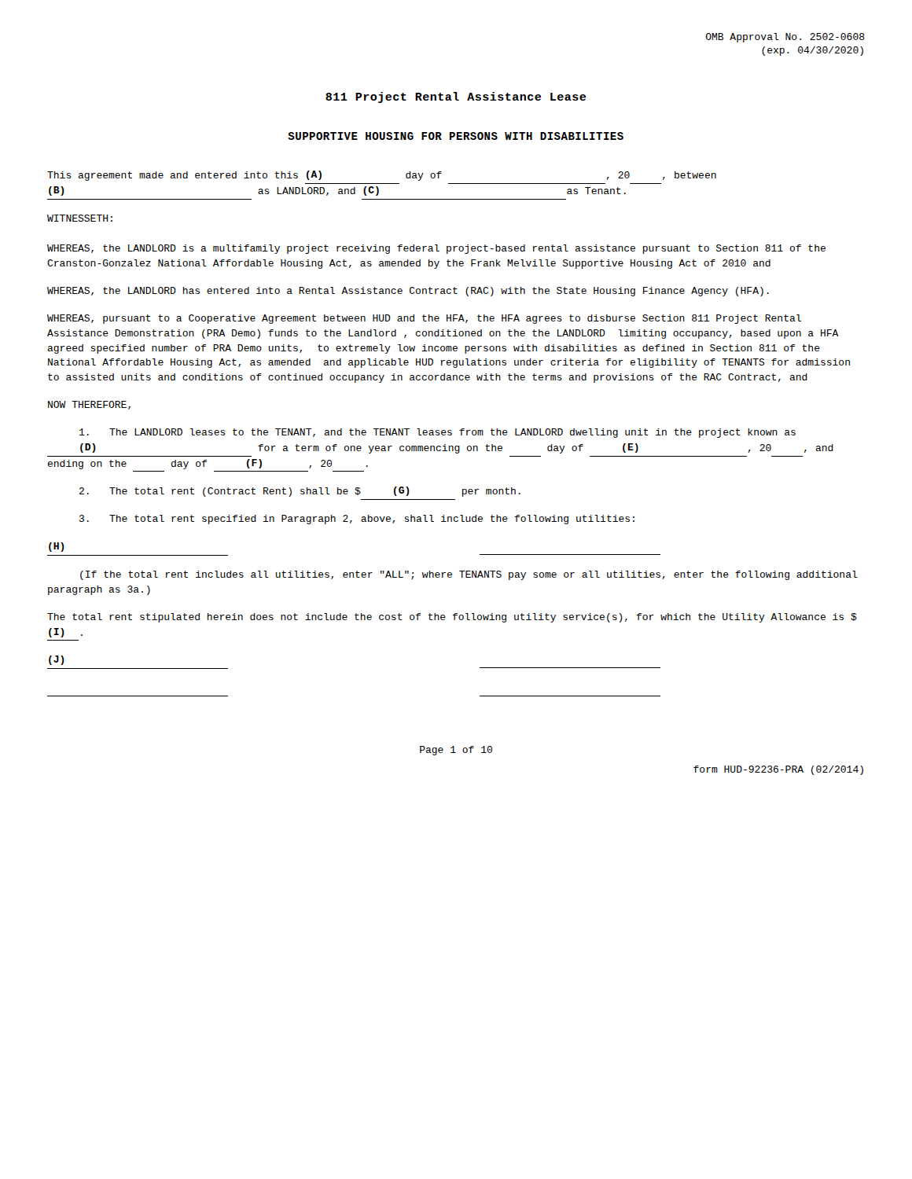OMB Approval No. 2502-0608
(exp. 04/30/2020)
811 Project Rental Assistance Lease
SUPPORTIVE HOUSING FOR PERSONS WITH DISABILITIES
This agreement made and entered into this (A) day of , 20 , between (B) as LANDLORD, and (C) as Tenant.
WITNESSETH:
WHEREAS, the LANDLORD is a multifamily project receiving federal project-based rental assistance pursuant to Section 811 of the Cranston-Gonzalez National Affordable Housing Act, as amended by the Frank Melville Supportive Housing Act of 2010 and
WHEREAS, the LANDLORD has entered into a Rental Assistance Contract (RAC) with the State Housing Finance Agency (HFA).
WHEREAS, pursuant to a Cooperative Agreement between HUD and the HFA, the HFA agrees to disburse Section 811 Project Rental Assistance Demonstration (PRA Demo) funds to the Landlord , conditioned on the the LANDLORD limiting occupancy, based upon a HFA agreed specified number of PRA Demo units, to extremely low income persons with disabilities as defined in Section 811 of the National Affordable Housing Act, as amended and applicable HUD regulations under criteria for eligibility of TENANTS for admission to assisted units and conditions of continued occupancy in accordance with the terms and provisions of the RAC Contract, and
NOW THEREFORE,
1. The LANDLORD leases to the TENANT, and the TENANT leases from the LANDLORD dwelling unit in the project known as (D) for a term of one year commencing on the day of (E), 20 , and ending on the day of (F), 20 .
2. The total rent (Contract Rent) shall be $(G) per month.
3. The total rent specified in Paragraph 2, above, shall include the following utilities:
(H)
(If the total rent includes all utilities, enter "ALL"; where TENANTS pay some or all utilities, enter the following additional paragraph as 3a.)
The total rent stipulated herein does not include the cost of the following utility service(s), for which the Utility Allowance is $(I).
(J)
Page 1 of 10
form HUD-92236-PRA (02/2014)